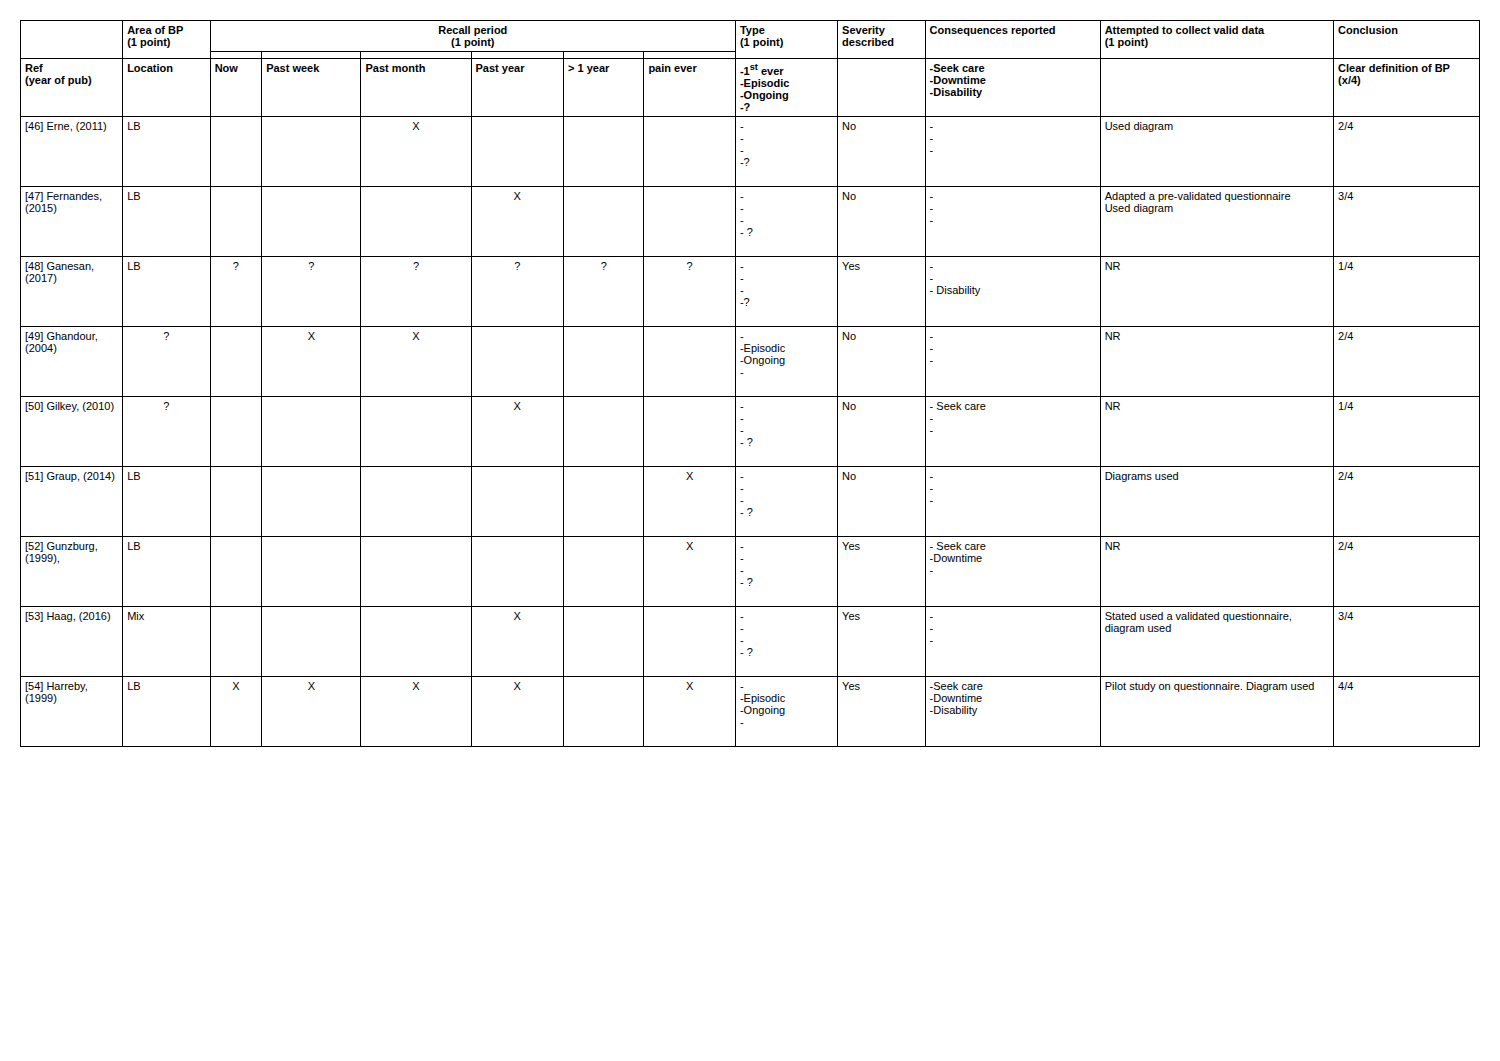| | Area of BP (1 point) | Recall period (1 point) | Type (1 point) | Severity described | Consequences reported | Attempted to collect valid data (1 point) | Conclusion |
| --- | --- | --- | --- | --- | --- | --- | --- |
| Ref (year of pub) | Location | Now | Past week | Past month | Past year | > 1 year | pain ever | -1 st ever -Episodic -Ongoing -? | | -Seek care -Downtime -Disability | | Clear definition of BP (x/4) |
| [46] Erne, (2011) | LB | | | X | | | | - - - -? | No | - - - | Used diagram | 2/4 |
| [47] Fernandes, (2015) | LB | | | | X | | | - - - - ? | No | - - - | Adapted a pre-validated questionnaire Used diagram | 3/4 |
| [48] Ganesan, (2017) | LB | ? | ? | ? | ? | ? | ? | - - - -? | Yes | - - - Disability | NR | 1/4 |
| [49] Ghandour, (2004) | ? | | X | X | | | | - -Episodic -Ongoing - | No | - - - | NR | 2/4 |
| [50] Gilkey, (2010) | ? | | | | X | | | - - - - ? | No | - Seek care - - | NR | 1/4 |
| [51] Graup, (2014) | LB | | | | | | X | - - - - ? | No | - - - | Diagrams used | 2/4 |
| [52] Gunzburg, (1999), | LB | | | | | | X | - - - - ? | Yes | - Seek care -Downtime - | NR | 2/4 |
| [53] Haag, (2016) | Mix | | | | X | | | - - - - ? | Yes | - - - | Stated used a validated questionnaire, diagram used | 3/4 |
| [54] Harreby, (1999) | LB | X | X | X | X | | X | - -Episodic -Ongoing - | Yes | -Seek care -Downtime -Disability | Pilot study on questionnaire. Diagram used | 4/4 |